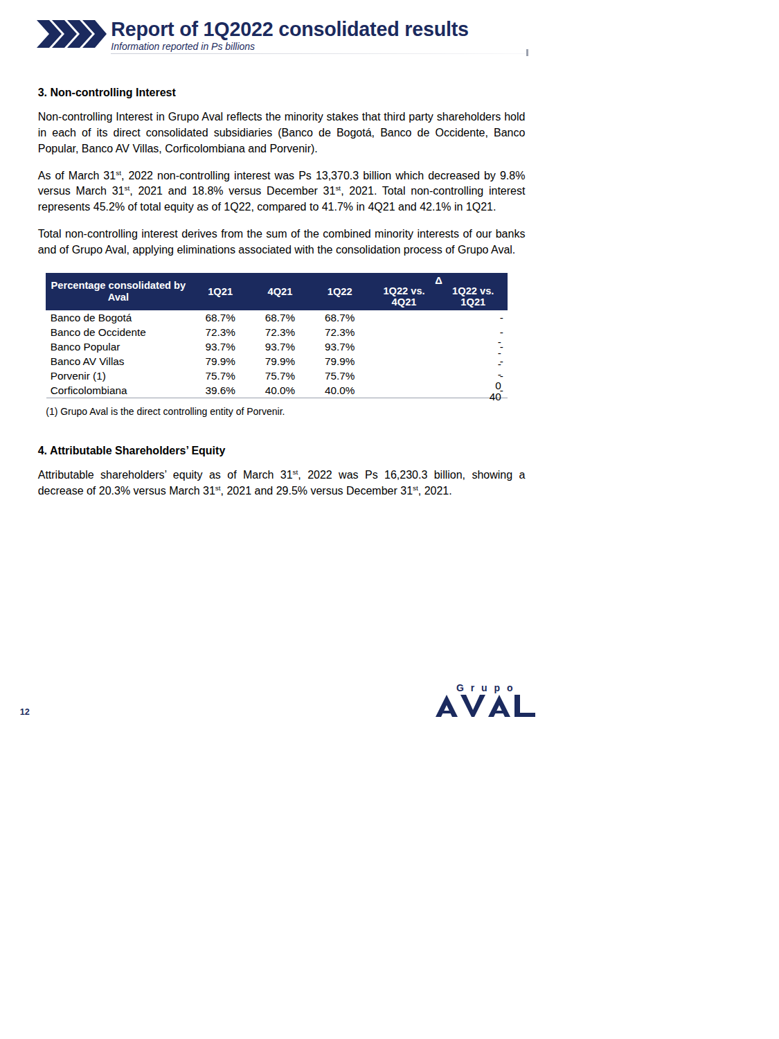Report of 1Q2022 consolidated results
Information reported in Ps billions
3. Non-controlling Interest
Non-controlling Interest in Grupo Aval reflects the minority stakes that third party shareholders hold in each of its direct consolidated subsidiaries (Banco de Bogotá, Banco de Occidente, Banco Popular, Banco AV Villas, Corficolombiana and Porvenir).
As of March 31st, 2022 non-controlling interest was Ps 13,370.3 billion which decreased by 9.8% versus March 31st, 2021 and 18.8% versus December 31st, 2021. Total non-controlling interest represents 45.2% of total equity as of 1Q22, compared to 41.7% in 4Q21 and 42.1% in 1Q21.
Total non-controlling interest derives from the sum of the combined minority interests of our banks and of Grupo Aval, applying eliminations associated with the consolidation process of Grupo Aval.
| Percentage consolidated by Aval | 1Q21 | 4Q21 | 1Q22 | Δ 1Q22 vs. 4Q21 1Q22 vs. 1Q21 |
| --- | --- | --- | --- | --- |
| Banco de Bogotá | 68.7% | 68.7% | 68.7% | - |
| Banco de Occidente | 72.3% | 72.3% | 72.3% | - |
| Banco Popular | 93.7% | 93.7% | 93.7% | - |
| Banco AV Villas | 79.9% | 79.9% | 79.9% | - |
| Porvenir (1) | 75.7% | 75.7% | 75.7% | - |
| Corficolombiana | 39.6% | 40.0% | 40.0% | - |
-
-
-
-
0
40
(1) Grupo Aval is the direct controlling entity of Porvenir.
4. Attributable Shareholders’ Equity
Attributable shareholders’ equity as of March 31st, 2022 was Ps 16,230.3 billion, showing a decrease of 20.3% versus March 31st, 2021 and 29.5% versus December 31st, 2021.
12
G r u p o